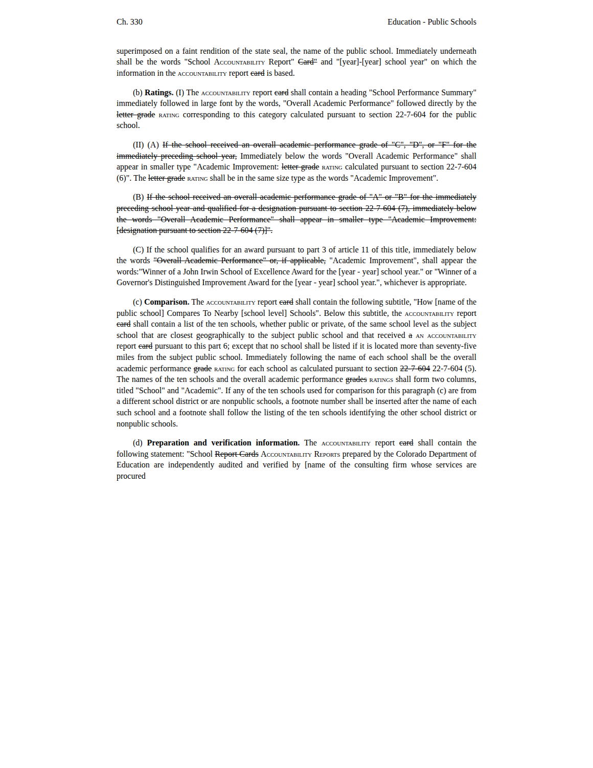Ch. 330 Education - Public Schools
superimposed on a faint rendition of the state seal, the name of the public school. Immediately underneath shall be the words "School Accountability Report" Card" and "[year]-[year] school year" on which the information in the accountability report card is based.
(b) Ratings. (I) The accountability report card shall contain a heading "School Performance Summary" immediately followed in large font by the words, "Overall Academic Performance" followed directly by the letter grade rating corresponding to this category calculated pursuant to section 22-7-604 for the public school.
(II) (A) If the school received an overall academic performance grade of "C", "D", or "F" for the immediately preceding school year, Immediately below the words "Overall Academic Performance" shall appear in smaller type "Academic Improvement: letter grade rating calculated pursuant to section 22-7-604 (6)". The letter grade rating shall be in the same size type as the words "Academic Improvement".
(B) If the school received an overall academic performance grade of "A" or "B" for the immediately preceding school year and qualified for a designation pursuant to section 22-7-604 (7), immediately below the words "Overall Academic Performance" shall appear in smaller type "Academic Improvement: [designation pursuant to section 22-7-604 (7)]".
(C) If the school qualifies for an award pursuant to part 3 of article 11 of this title, immediately below the words "Overall Academic Performance" or, if applicable, "Academic Improvement", shall appear the words:"Winner of a John Irwin School of Excellence Award for the [year - year] school year." or "Winner of a Governor's Distinguished Improvement Award for the [year - year] school year.", whichever is appropriate.
(c) Comparison. The accountability report card shall contain the following subtitle, "How [name of the public school] Compares To Nearby [school level] Schools". Below this subtitle, the accountability report card shall contain a list of the ten schools, whether public or private, of the same school level as the subject school that are closest geographically to the subject public school and that received a an accountability report card pursuant to this part 6; except that no school shall be listed if it is located more than seventy-five miles from the subject public school. Immediately following the name of each school shall be the overall academic performance grade rating for each school as calculated pursuant to section 22-7-604 22-7-604 (5). The names of the ten schools and the overall academic performance grades ratings shall form two columns, titled "School" and "Academic". If any of the ten schools used for comparison for this paragraph (c) are from a different school district or are nonpublic schools, a footnote number shall be inserted after the name of each such school and a footnote shall follow the listing of the ten schools identifying the other school district or nonpublic schools.
(d) Preparation and verification information. The accountability report card shall contain the following statement: "School Report Cards Accountability Reports prepared by the Colorado Department of Education are independently audited and verified by [name of the consulting firm whose services are procured